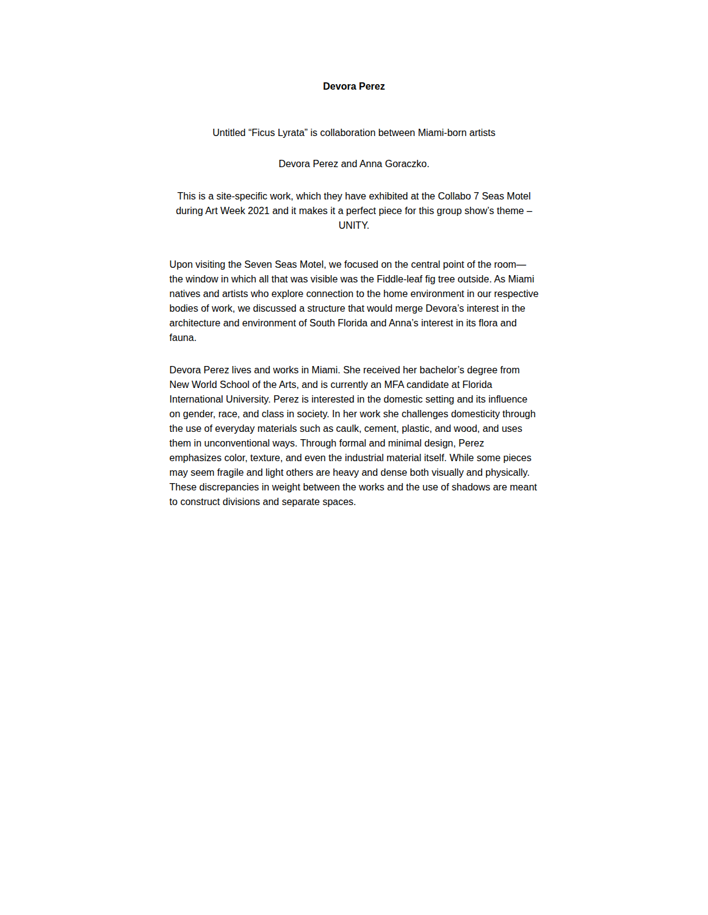Devora Perez
Untitled “Ficus Lyrata” is collaboration between Miami-born artists
Devora Perez and Anna Goraczko.
This is a site-specific work, which they have exhibited at the Collabo 7 Seas Motel during Art Week 2021 and it makes it a perfect piece for this group show’s theme – UNITY.
Upon visiting the Seven Seas Motel, we focused on the central point of the room—the window in which all that was visible was the Fiddle-leaf fig tree outside. As Miami natives and artists who explore connection to the home environment in our respective bodies of work, we discussed a structure that would merge Devora’s interest in the architecture and environment of South Florida and Anna’s interest in its flora and fauna.
Devora Perez lives and works in Miami. She received her bachelor’s degree from New World School of the Arts, and is currently an MFA candidate at Florida International University. Perez is interested in the domestic setting and its influence on gender, race, and class in society. In her work she challenges domesticity through the use of everyday materials such as caulk, cement, plastic, and wood, and uses them in unconventional ways. Through formal and minimal design, Perez emphasizes color, texture, and even the industrial material itself. While some pieces may seem fragile and light others are heavy and dense both visually and physically. These discrepancies in weight between the works and the use of shadows are meant to construct divisions and separate spaces.